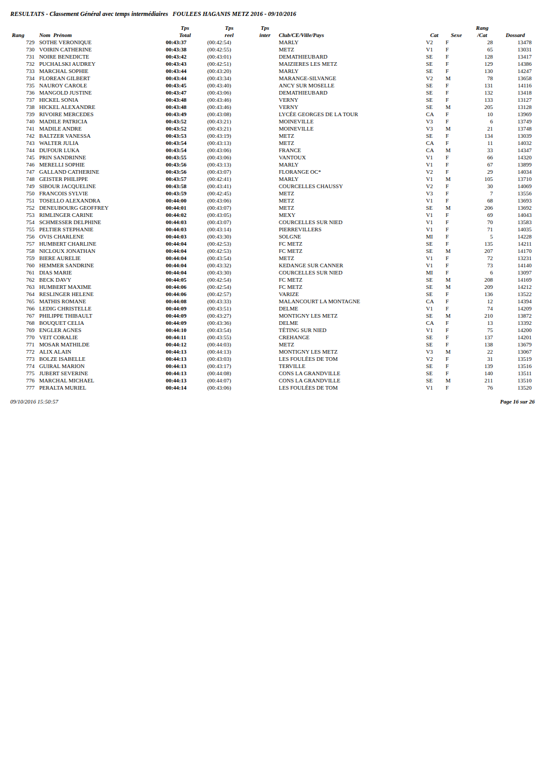RESULTATS - Classement Général avec temps intermédiaires FOULEES HAGANIS METZ 2016 - 09/10/2016
| | | Tps | Tps | Tps | | | | Rang | |
| --- | --- | --- | --- | --- | --- | --- | --- | --- | --- |
| Rang | Nom Prénom | Total | reel | inter | Club/CE/Ville/Pays | Cat | Sexe | /Cat | Dossard |
| 729 | SOTHE VERONIQUE | 00:43:37 | (00:42:54) | | MARLY | V2 | F | 28 | 13478 |
| 730 | VOIRIN CATHERINE | 00:43:38 | (00:42:55) | | METZ | V1 | F | 65 | 13031 |
| 731 | NOIRE BENEDICTE | 00:43:42 | (00:43:01) | | DEMATHIEUBARD | SE | F | 128 | 13417 |
| 732 | PUCHALSKI AUDREY | 00:43:43 | (00:42:51) | | MAIZIERES LES METZ | SE | F | 129 | 14386 |
| 733 | MARCHAL SOPHIE | 00:43:44 | (00:43:20) | | MARLY | SE | F | 130 | 14247 |
| 734 | FLOREAN GILBERT | 00:43:44 | (00:43:34) | | MARANGE-SILVANGE | V2 | M | 78 | 13658 |
| 735 | NAUROY CAROLE | 00:43:45 | (00:43:40) | | ANCY SUR MOSELLE | SE | F | 131 | 14116 |
| 736 | MANGOLD JUSTINE | 00:43:47 | (00:43:06) | | DEMATHIEUBARD | SE | F | 132 | 13418 |
| 737 | HICKEL SONIA | 00:43:48 | (00:43:46) | | VERNY | SE | F | 133 | 13127 |
| 738 | HICKEL ALEXANDRE | 00:43:48 | (00:43:46) | | VERNY | SE | M | 205 | 13128 |
| 739 | RIVOIRE MERCEDES | 00:43:49 | (00:43:08) | | LYCÉE GEORGES DE LA TOUR | CA | F | 10 | 13969 |
| 740 | MADILE PATRICIA | 00:43:52 | (00:43:21) | | MOINEVILLE | V3 | F | 6 | 13749 |
| 741 | MADILE ANDRE | 00:43:52 | (00:43:21) | | MOINEVILLE | V3 | M | 21 | 13748 |
| 742 | BALTZER VANESSA | 00:43:53 | (00:43:19) | | METZ | SE | F | 134 | 13039 |
| 743 | WALTER JULIA | 00:43:54 | (00:43:13) | | METZ | CA | F | 11 | 14032 |
| 744 | DUFOUR LUKA | 00:43:54 | (00:43:06) | | FRANCE | CA | M | 33 | 14347 |
| 745 | PRIN SANDRINNE | 00:43:55 | (00:43:06) | | VANTOUX | V1 | F | 66 | 14320 |
| 746 | MERELLI SOPHIE | 00:43:56 | (00:43:13) | | MARLY | V1 | F | 67 | 13899 |
| 747 | GALLAND CATHERINE | 00:43:56 | (00:43:07) | | FLORANGE OC* | V2 | F | 29 | 14034 |
| 748 | GEISTER PHILIPPE | 00:43:57 | (00:42:41) | | MARLY | V1 | M | 105 | 13710 |
| 749 | SIBOUR JACQUELINE | 00:43:58 | (00:43:41) | | COURCELLES CHAUSSY | V2 | F | 30 | 14069 |
| 750 | FRANCOIS SYLVIE | 00:43:59 | (00:42:45) | | METZ | V3 | F | 7 | 13556 |
| 751 | TOSELLO ALEXANDRA | 00:44:00 | (00:43:06) | | METZ | V1 | F | 68 | 13693 |
| 752 | DENEUBOURG GEOFFREY | 00:44:01 | (00:43:07) | | METZ | SE | M | 206 | 13692 |
| 753 | RIMLINGER CARINE | 00:44:02 | (00:43:05) | | MEXY | V1 | F | 69 | 14043 |
| 754 | SCHMESSER DELPHINE | 00:44:03 | (00:43:07) | | COURCELLES SUR NIED | V1 | F | 70 | 13583 |
| 755 | PELTIER STEPHANIE | 00:44:03 | (00:43:14) | | PIERREVILLERS | V1 | F | 71 | 14035 |
| 756 | OVIS CHARLENE | 00:44:03 | (00:43:30) | | SOLGNE | MI | F | 5 | 14228 |
| 757 | HUMBERT CHARLINE | 00:44:04 | (00:42:53) | | FC METZ | SE | F | 135 | 14211 |
| 758 | NICLOUX JONATHAN | 00:44:04 | (00:42:53) | | FC METZ | SE | M | 207 | 14170 |
| 759 | BIERE AURELIE | 00:44:04 | (00:43:54) | | METZ | V1 | F | 72 | 13231 |
| 760 | HEMMER SANDRINE | 00:44:04 | (00:43:32) | | KEDANGE SUR CANNER | V1 | F | 73 | 14140 |
| 761 | DIAS MARIE | 00:44:04 | (00:43:30) | | COURCELLES SUR NIED | MI | F | 6 | 13097 |
| 762 | BECK DAVY | 00:44:05 | (00:42:54) | | FC METZ | SE | M | 208 | 14169 |
| 763 | HUMBERT MAXIME | 00:44:06 | (00:42:54) | | FC METZ | SE | M | 209 | 14212 |
| 764 | RESLINGER HELENE | 00:44:06 | (00:42:57) | | VARIZE | SE | F | 136 | 13522 |
| 765 | MATHIS ROMANE | 00:44:08 | (00:43:33) | | MALANCOURT LA MONTAGNE | CA | F | 12 | 14394 |
| 766 | LEDIG CHRISTELLE | 00:44:09 | (00:43:51) | | DELME | V1 | F | 74 | 14209 |
| 767 | PHILIPPE THIBAULT | 00:44:09 | (00:43:27) | | MONTIGNY LES METZ | SE | M | 210 | 13872 |
| 768 | BOUQUET CELIA | 00:44:09 | (00:43:36) | | DELME | CA | F | 13 | 13392 |
| 769 | ENGLER AGNES | 00:44:10 | (00:43:54) | | TÉTING SUR NIED | V1 | F | 75 | 14200 |
| 770 | VEIT CORALIE | 00:44:11 | (00:43:55) | | CREHANGE | SE | F | 137 | 14201 |
| 771 | MOSAR MATHILDE | 00:44:12 | (00:44:03) | | METZ | SE | F | 138 | 13679 |
| 772 | ALIX ALAIN | 00:44:13 | (00:44:13) | | MONTIGNY LES METZ | V3 | M | 22 | 13067 |
| 773 | BOLZE ISABELLE | 00:44:13 | (00:43:03) | | LES FOULÉES DE TOM | V2 | F | 31 | 13519 |
| 774 | GUIRAL MARION | 00:44:13 | (00:43:17) | | TERVILLE | SE | F | 139 | 13516 |
| 775 | JUBERT SEVERINE | 00:44:13 | (00:44:08) | | CONS LA GRANDVILLE | SE | F | 140 | 13511 |
| 776 | MARCHAL MICHAEL | 00:44:13 | (00:44:07) | | CONS LA GRANDVILLE | SE | M | 211 | 13510 |
| 777 | PERALTA MURIEL | 00:44:14 | (00:43:06) | | LES FOULÉES DE TOM | V1 | F | 76 | 13520 |
09/10/2016 15:50:57 Page 16 sur 26